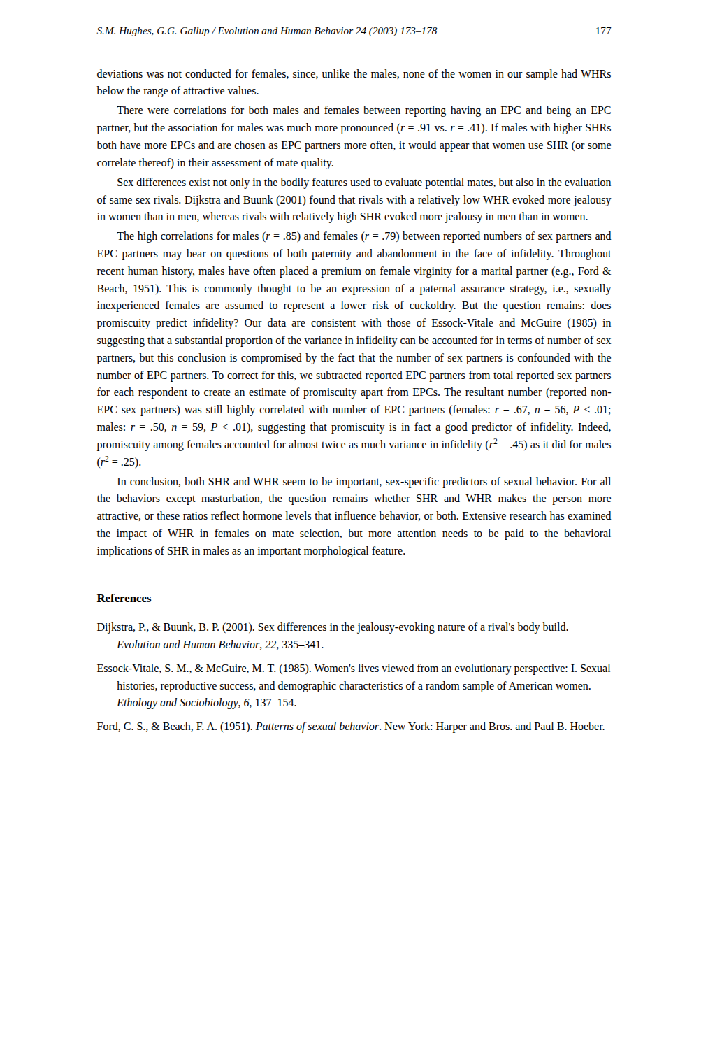S.M. Hughes, G.G. Gallup / Evolution and Human Behavior 24 (2003) 173–178 177
deviations was not conducted for females, since, unlike the males, none of the women in our sample had WHRs below the range of attractive values.
There were correlations for both males and females between reporting having an EPC and being an EPC partner, but the association for males was much more pronounced (r = .91 vs. r = .41). If males with higher SHRs both have more EPCs and are chosen as EPC partners more often, it would appear that women use SHR (or some correlate thereof) in their assessment of mate quality.
Sex differences exist not only in the bodily features used to evaluate potential mates, but also in the evaluation of same sex rivals. Dijkstra and Buunk (2001) found that rivals with a relatively low WHR evoked more jealousy in women than in men, whereas rivals with relatively high SHR evoked more jealousy in men than in women.
The high correlations for males (r = .85) and females (r = .79) between reported numbers of sex partners and EPC partners may bear on questions of both paternity and abandonment in the face of infidelity. Throughout recent human history, males have often placed a premium on female virginity for a marital partner (e.g., Ford & Beach, 1951). This is commonly thought to be an expression of a paternal assurance strategy, i.e., sexually inexperienced females are assumed to represent a lower risk of cuckoldry. But the question remains: does promiscuity predict infidelity? Our data are consistent with those of Essock-Vitale and McGuire (1985) in suggesting that a substantial proportion of the variance in infidelity can be accounted for in terms of number of sex partners, but this conclusion is compromised by the fact that the number of sex partners is confounded with the number of EPC partners. To correct for this, we subtracted reported EPC partners from total reported sex partners for each respondent to create an estimate of promiscuity apart from EPCs. The resultant number (reported non-EPC sex partners) was still highly correlated with number of EPC partners (females: r = .67, n = 56, P < .01; males: r = .50, n = 59, P < .01), suggesting that promiscuity is in fact a good predictor of infidelity. Indeed, promiscuity among females accounted for almost twice as much variance in infidelity (r2 = .45) as it did for males (r2 = .25).
In conclusion, both SHR and WHR seem to be important, sex-specific predictors of sexual behavior. For all the behaviors except masturbation, the question remains whether SHR and WHR makes the person more attractive, or these ratios reflect hormone levels that influence behavior, or both. Extensive research has examined the impact of WHR in females on mate selection, but more attention needs to be paid to the behavioral implications of SHR in males as an important morphological feature.
References
Dijkstra, P., & Buunk, B. P. (2001). Sex differences in the jealousy-evoking nature of a rival's body build. Evolution and Human Behavior, 22, 335–341.
Essock-Vitale, S. M., & McGuire, M. T. (1985). Women's lives viewed from an evolutionary perspective: I. Sexual histories, reproductive success, and demographic characteristics of a random sample of American women. Ethology and Sociobiology, 6, 137–154.
Ford, C. S., & Beach, F. A. (1951). Patterns of sexual behavior. New York: Harper and Bros. and Paul B. Hoeber.